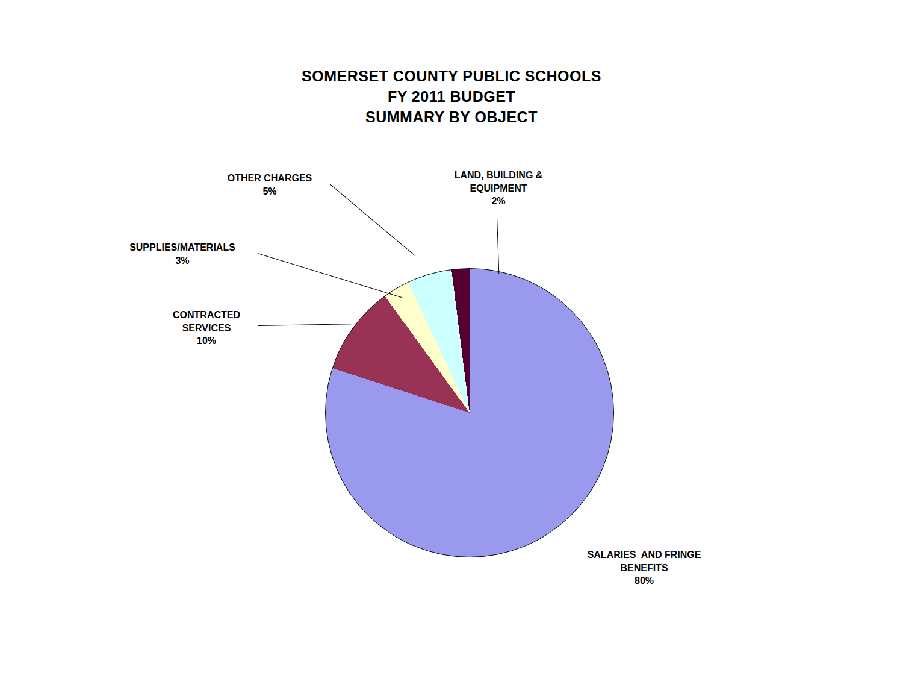SOMERSET COUNTY PUBLIC SCHOOLS
FY 2011 BUDGET
SUMMARY BY OBJECT
OTHER CHARGES
5%
LAND, BUILDING &
EQUIPMENT
2%
SUPPLIES/MATERIALS
3%
CONTRACTED
SERVICES
10%
SALARIES AND FRINGE
BENEFITS
80%